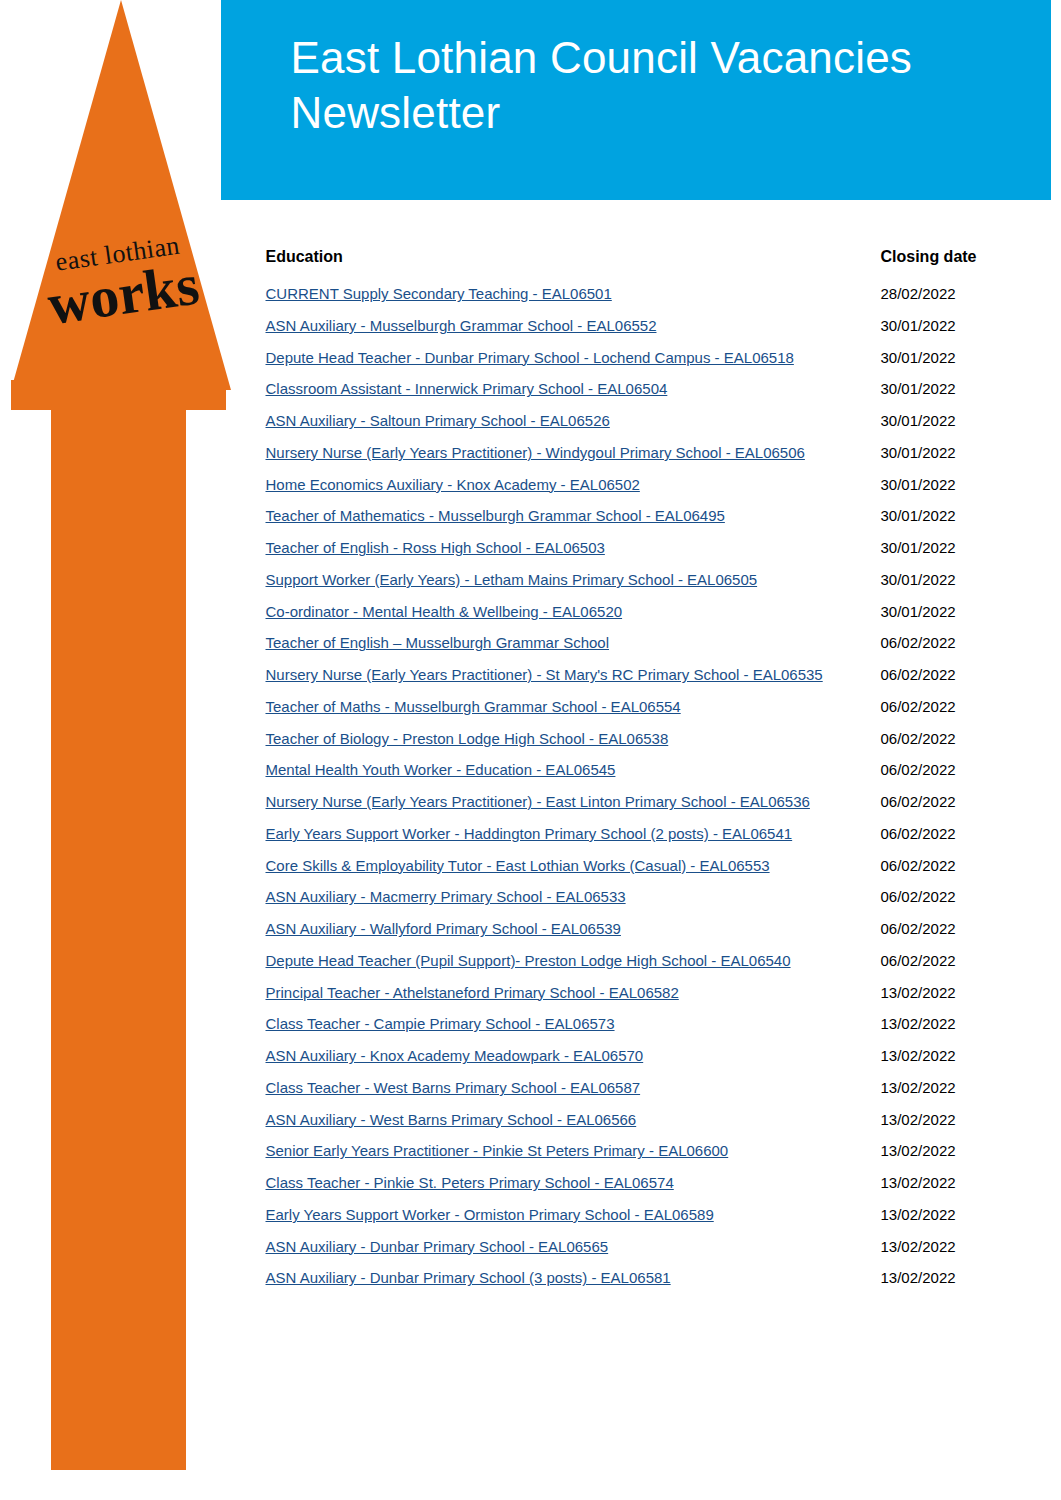East Lothian Council Vacancies
Newsletter
east lothian
works
| Education | Closing date |
| --- | --- |
| CURRENT Supply Secondary Teaching - EAL06501 | 28/02/2022 |
| ASN Auxiliary - Musselburgh Grammar School - EAL06552 | 30/01/2022 |
| Depute Head Teacher - Dunbar Primary School - Lochend Campus - EAL06518 | 30/01/2022 |
| Classroom Assistant - Innerwick Primary School - EAL06504 | 30/01/2022 |
| ASN Auxiliary - Saltoun Primary School - EAL06526 | 30/01/2022 |
| Nursery Nurse (Early Years Practitioner) - Windygoul Primary School - EAL06506 | 30/01/2022 |
| Home Economics Auxiliary - Knox Academy - EAL06502 | 30/01/2022 |
| Teacher of Mathematics - Musselburgh Grammar School - EAL06495 | 30/01/2022 |
| Teacher of English - Ross High School - EAL06503 | 30/01/2022 |
| Support Worker (Early Years) - Letham Mains Primary School - EAL06505 | 30/01/2022 |
| Co-ordinator - Mental Health & Wellbeing - EAL06520 | 30/01/2022 |
| Teacher of English – Musselburgh Grammar School | 06/02/2022 |
| Nursery Nurse (Early Years Practitioner) - St Mary's RC Primary School - EAL06535 | 06/02/2022 |
| Teacher of Maths - Musselburgh Grammar School - EAL06554 | 06/02/2022 |
| Teacher of Biology - Preston Lodge High School - EAL06538 | 06/02/2022 |
| Mental Health Youth Worker - Education - EAL06545 | 06/02/2022 |
| Nursery Nurse (Early Years Practitioner) - East Linton Primary School - EAL06536 | 06/02/2022 |
| Early Years Support Worker - Haddington Primary School (2 posts) - EAL06541 | 06/02/2022 |
| Core Skills & Employability Tutor - East Lothian Works (Casual) - EAL06553 | 06/02/2022 |
| ASN Auxiliary - Macmerry Primary School - EAL06533 | 06/02/2022 |
| ASN Auxiliary - Wallyford Primary School - EAL06539 | 06/02/2022 |
| Depute Head Teacher (Pupil Support)- Preston Lodge High School - EAL06540 | 06/02/2022 |
| Principal Teacher - Athelstaneford Primary School - EAL06582 | 13/02/2022 |
| Class Teacher - Campie Primary School - EAL06573 | 13/02/2022 |
| ASN Auxiliary - Knox Academy Meadowpark - EAL06570 | 13/02/2022 |
| Class Teacher - West Barns Primary School - EAL06587 | 13/02/2022 |
| ASN Auxiliary - West Barns Primary School - EAL06566 | 13/02/2022 |
| Senior Early Years Practitioner - Pinkie St Peters Primary - EAL06600 | 13/02/2022 |
| Class Teacher - Pinkie St. Peters Primary School - EAL06574 | 13/02/2022 |
| Early Years Support Worker - Ormiston Primary School - EAL06589 | 13/02/2022 |
| ASN Auxiliary - Dunbar Primary School - EAL06565 | 13/02/2022 |
| ASN Auxiliary - Dunbar Primary School (3 posts) - EAL06581 | 13/02/2022 |